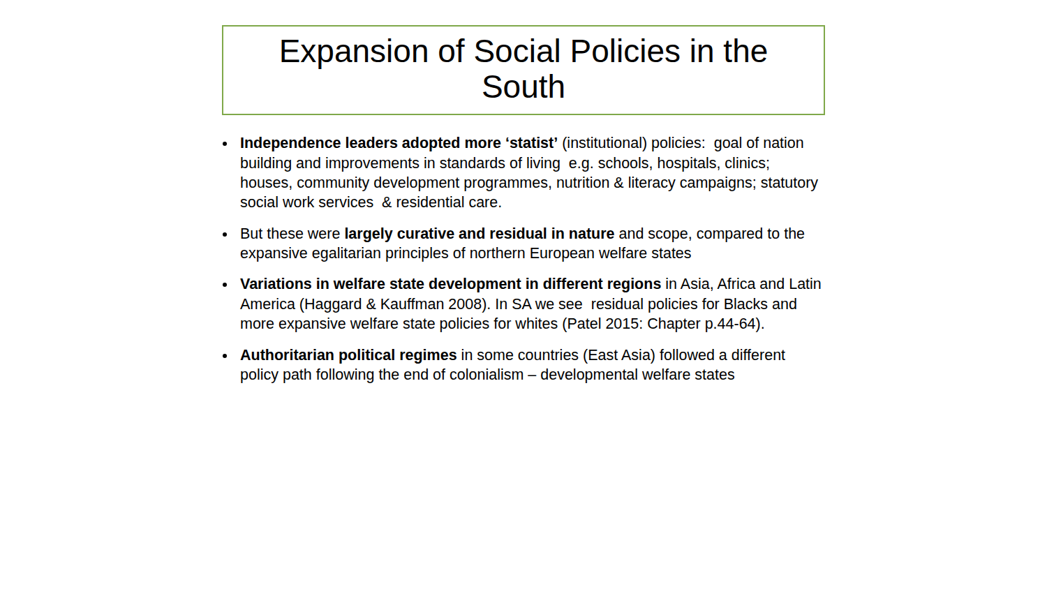Expansion of Social Policies in the South
Independence leaders adopted more ‘statist’ (institutional) policies: goal of nation building and improvements in standards of living e.g. schools, hospitals, clinics; houses, community development programmes, nutrition & literacy campaigns; statutory social work services & residential care.
But these were largely curative and residual in nature and scope, compared to the expansive egalitarian principles of northern European welfare states
Variations in welfare state development in different regions in Asia, Africa and Latin America (Haggard & Kauffman 2008). In SA we see residual policies for Blacks and more expansive welfare state policies for whites (Patel 2015: Chapter p.44-64).
Authoritarian political regimes in some countries (East Asia) followed a different policy path following the end of colonialism – developmental welfare states